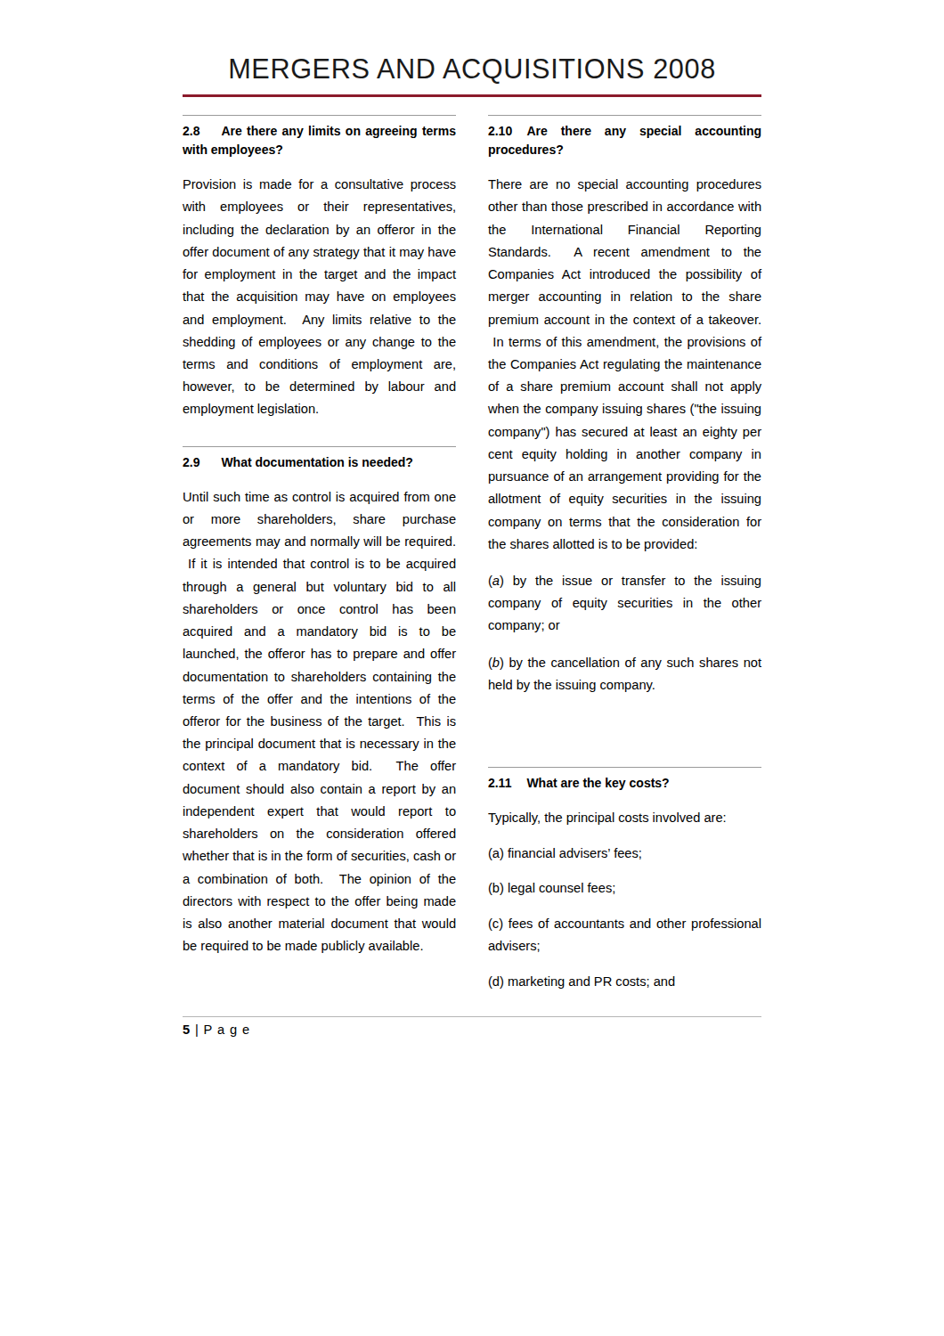MERGERS AND ACQUISITIONS 2008
2.8 Are there any limits on agreeing terms with employees?
Provision is made for a consultative process with employees or their representatives, including the declaration by an offeror in the offer document of any strategy that it may have for employment in the target and the impact that the acquisition may have on employees and employment. Any limits relative to the shedding of employees or any change to the terms and conditions of employment are, however, to be determined by labour and employment legislation.
2.9 What documentation is needed?
Until such time as control is acquired from one or more shareholders, share purchase agreements may and normally will be required. If it is intended that control is to be acquired through a general but voluntary bid to all shareholders or once control has been acquired and a mandatory bid is to be launched, the offeror has to prepare and offer documentation to shareholders containing the terms of the offer and the intentions of the offeror for the business of the target. This is the principal document that is necessary in the context of a mandatory bid. The offer document should also contain a report by an independent expert that would report to shareholders on the consideration offered whether that is in the form of securities, cash or a combination of both. The opinion of the directors with respect to the offer being made is also another material document that would be required to be made publicly available.
2.10 Are there any special accounting procedures?
There are no special accounting procedures other than those prescribed in accordance with the International Financial Reporting Standards. A recent amendment to the Companies Act introduced the possibility of merger accounting in relation to the share premium account in the context of a takeover. In terms of this amendment, the provisions of the Companies Act regulating the maintenance of a share premium account shall not apply when the company issuing shares ("the issuing company") has secured at least an eighty per cent equity holding in another company in pursuance of an arrangement providing for the allotment of equity securities in the issuing company on terms that the consideration for the shares allotted is to be provided:
(a) by the issue or transfer to the issuing company of equity securities in the other company; or
(b) by the cancellation of any such shares not held by the issuing company.
2.11 What are the key costs?
Typically, the principal costs involved are:
(a) financial advisers’ fees;
(b) legal counsel fees;
(c) fees of accountants and other professional advisers;
(d) marketing and PR costs; and
5 | P a g e